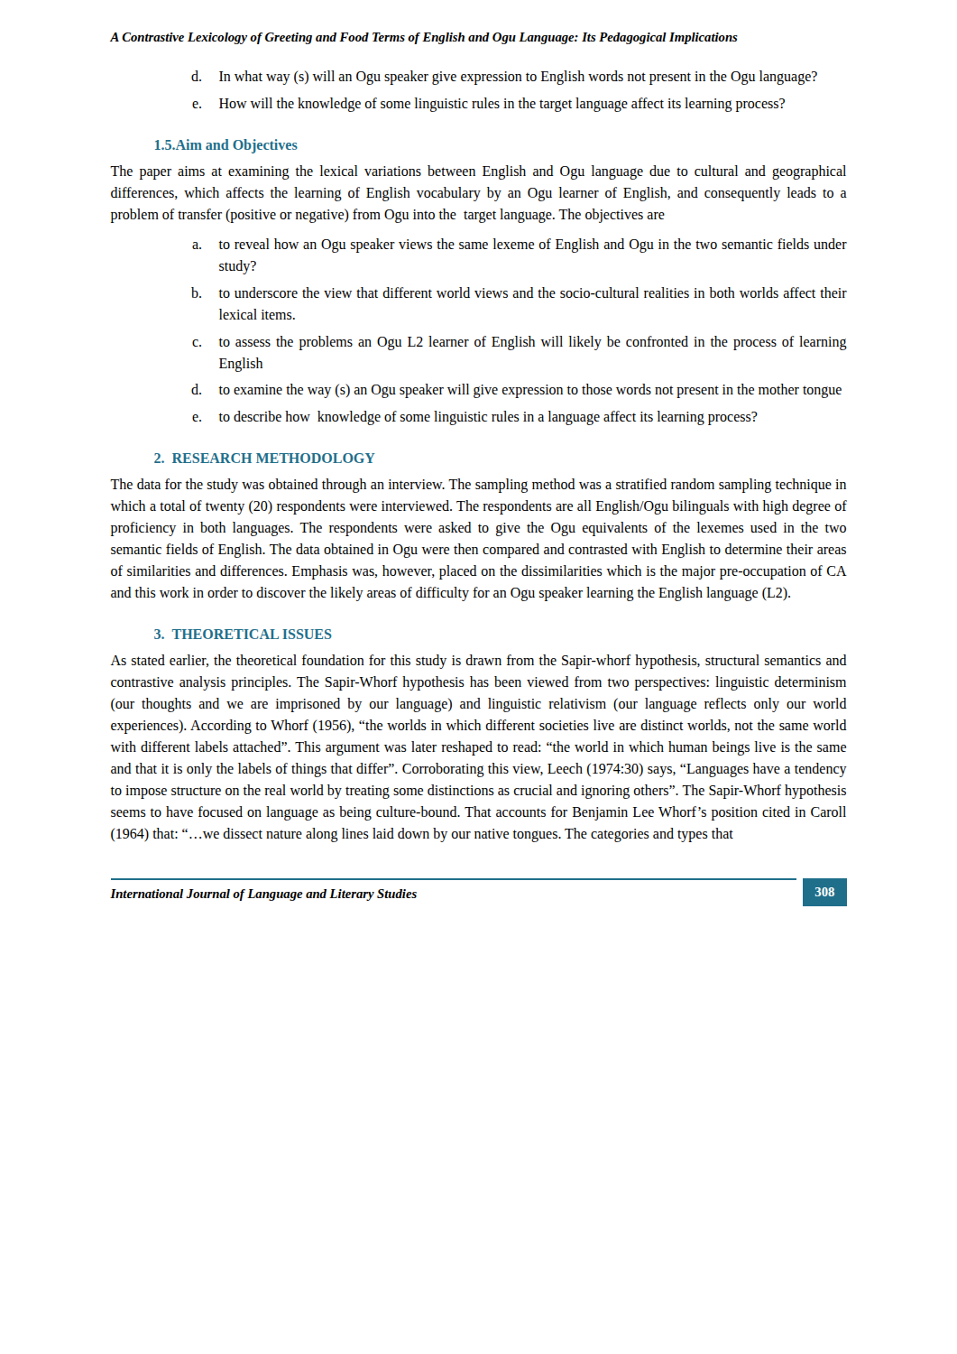A Contrastive Lexicology of Greeting and Food Terms of English and Ogu Language: Its Pedagogical Implications
In what way (s) will an Ogu speaker give expression to English words not present in the Ogu language?
How will the knowledge of some linguistic rules in the target language affect its learning process?
1.5.Aim and Objectives
The paper aims at examining the lexical variations between English and Ogu language due to cultural and geographical differences, which affects the learning of English vocabulary by an Ogu learner of English, and consequently leads to a problem of transfer (positive or negative) from Ogu into the target language. The objectives are
to reveal how an Ogu speaker views the same lexeme of English and Ogu in the two semantic fields under study?
to underscore the view that different world views and the socio-cultural realities in both worlds affect their lexical items.
to assess the problems an Ogu L2 learner of English will likely be confronted in the process of learning English
to examine the way (s) an Ogu speaker will give expression to those words not present in the mother tongue
to describe how knowledge of some linguistic rules in a language affect its learning process?
2. RESEARCH METHODOLOGY
The data for the study was obtained through an interview. The sampling method was a stratified random sampling technique in which a total of twenty (20) respondents were interviewed. The respondents are all English/Ogu bilinguals with high degree of proficiency in both languages. The respondents were asked to give the Ogu equivalents of the lexemes used in the two semantic fields of English. The data obtained in Ogu were then compared and contrasted with English to determine their areas of similarities and differences. Emphasis was, however, placed on the dissimilarities which is the major pre-occupation of CA and this work in order to discover the likely areas of difficulty for an Ogu speaker learning the English language (L2).
3. THEORETICAL ISSUES
As stated earlier, the theoretical foundation for this study is drawn from the Sapir-whorf hypothesis, structural semantics and contrastive analysis principles. The Sapir-Whorf hypothesis has been viewed from two perspectives: linguistic determinism (our thoughts and we are imprisoned by our language) and linguistic relativism (our language reflects only our world experiences). According to Whorf (1956), “the worlds in which different societies live are distinct worlds, not the same world with different labels attached”. This argument was later reshaped to read: “the world in which human beings live is the same and that it is only the labels of things that differ”. Corroborating this view, Leech (1974:30) says, “Languages have a tendency to impose structure on the real world by treating some distinctions as crucial and ignoring others”. The Sapir-Whorf hypothesis seems to have focused on language as being culture-bound. That accounts for Benjamin Lee Whorf’s position cited in Caroll (1964) that: “…we dissect nature along lines laid down by our native tongues. The categories and types that
International Journal of Language and Literary Studies
308